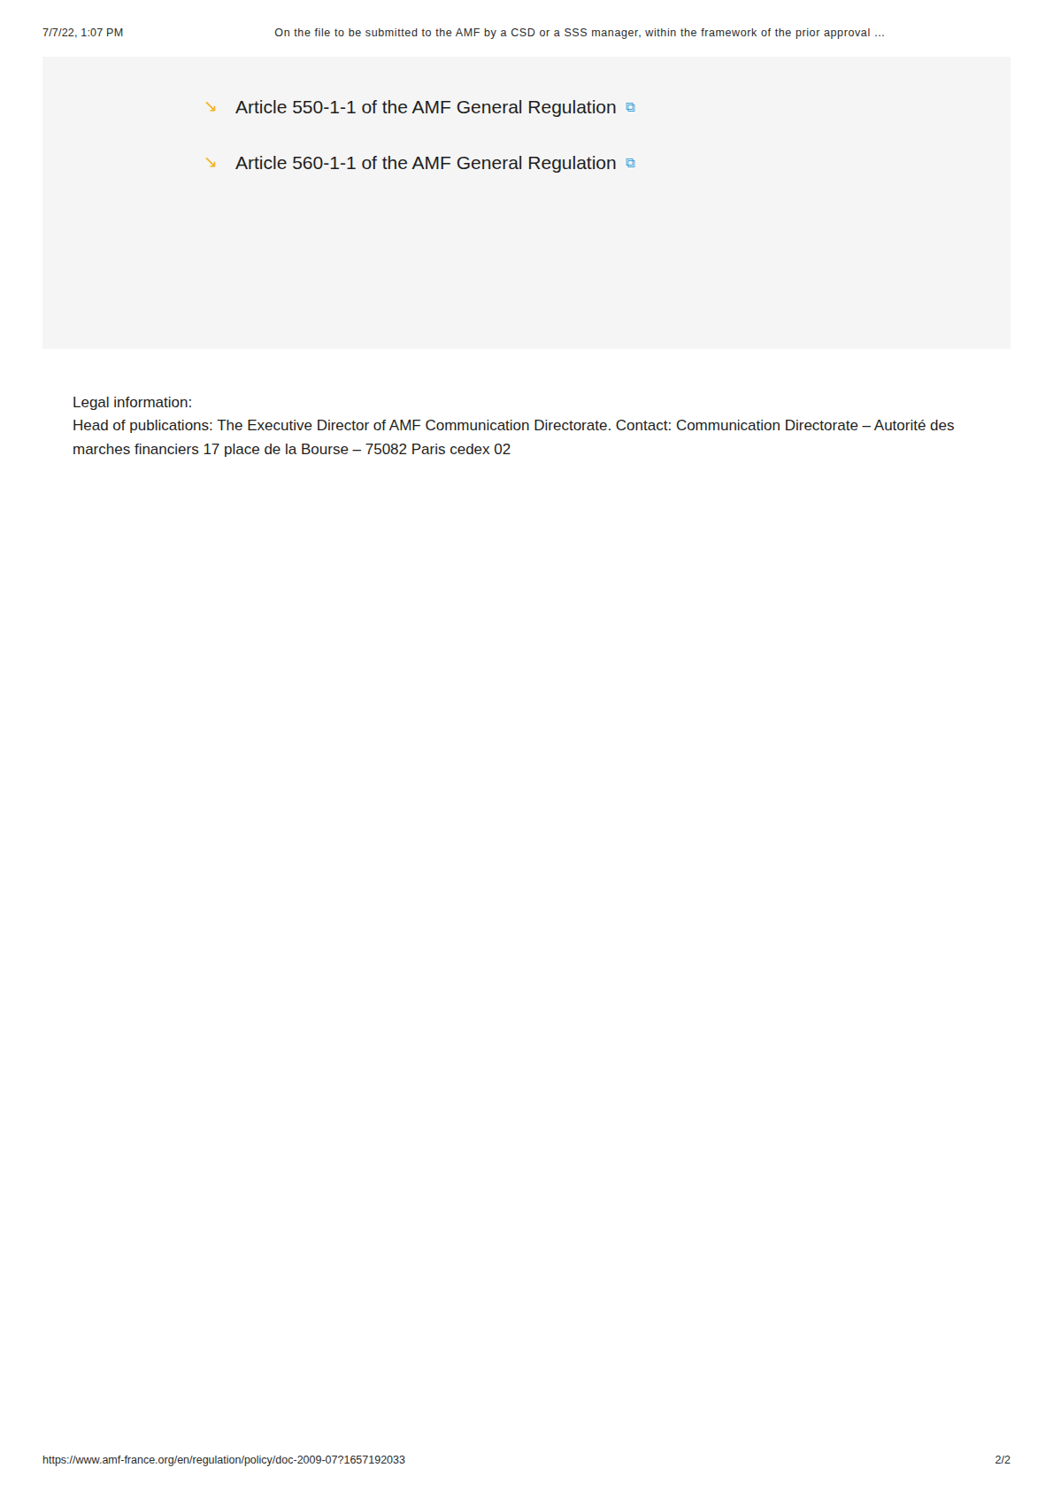7/7/22, 1:07 PM
On the file to be submitted to the AMF by a CSD or a SSS manager, within the framework of the prior approval …
↘ Article 550-1-1 of the AMF General Regulation⧉
↘ Article 560-1-1 of the AMF General Regulation⧉
Legal information:
Head of publications: The Executive Director of AMF Communication Directorate. Contact: Communication Directorate – Autorité des marches financiers 17 place de la Bourse – 75082 Paris cedex 02
https://www.amf-france.org/en/regulation/policy/doc-2009-07?1657192033
2/2